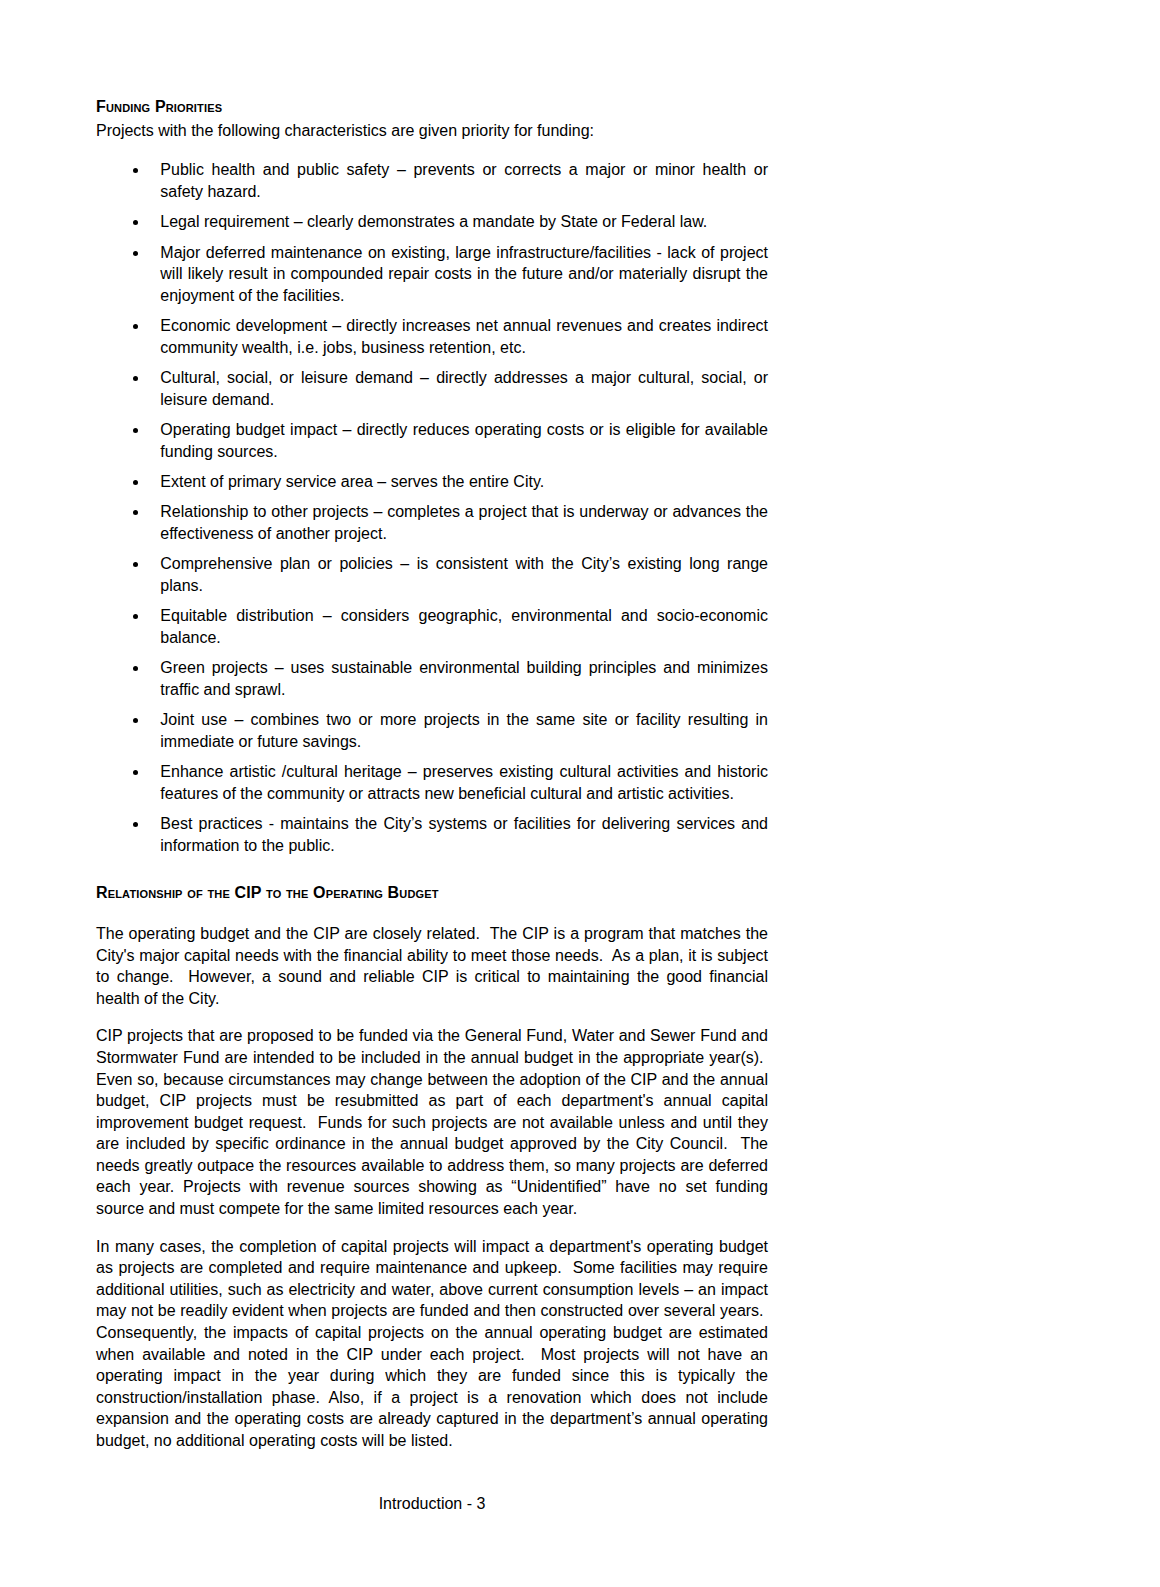Funding Priorities
Projects with the following characteristics are given priority for funding:
Public health and public safety – prevents or corrects a major or minor health or safety hazard.
Legal requirement – clearly demonstrates a mandate by State or Federal law.
Major deferred maintenance on existing, large infrastructure/facilities - lack of project will likely result in compounded repair costs in the future and/or materially disrupt the enjoyment of the facilities.
Economic development – directly increases net annual revenues and creates indirect community wealth, i.e. jobs, business retention, etc.
Cultural, social, or leisure demand – directly addresses a major cultural, social, or leisure demand.
Operating budget impact – directly reduces operating costs or is eligible for available funding sources.
Extent of primary service area – serves the entire City.
Relationship to other projects – completes a project that is underway or advances the effectiveness of another project.
Comprehensive plan or policies – is consistent with the City’s existing long range plans.
Equitable distribution – considers geographic, environmental and socio-economic balance.
Green projects – uses sustainable environmental building principles and minimizes traffic and sprawl.
Joint use – combines two or more projects in the same site or facility resulting in immediate or future savings.
Enhance artistic /cultural heritage – preserves existing cultural activities and historic features of the community or attracts new beneficial cultural and artistic activities.
Best practices - maintains the City’s systems or facilities for delivering services and information to the public.
Relationship of the CIP to the Operating Budget
The operating budget and the CIP are closely related. The CIP is a program that matches the City's major capital needs with the financial ability to meet those needs. As a plan, it is subject to change. However, a sound and reliable CIP is critical to maintaining the good financial health of the City.
CIP projects that are proposed to be funded via the General Fund, Water and Sewer Fund and Stormwater Fund are intended to be included in the annual budget in the appropriate year(s). Even so, because circumstances may change between the adoption of the CIP and the annual budget, CIP projects must be resubmitted as part of each department's annual capital improvement budget request. Funds for such projects are not available unless and until they are included by specific ordinance in the annual budget approved by the City Council. The needs greatly outpace the resources available to address them, so many projects are deferred each year. Projects with revenue sources showing as “Unidentified” have no set funding source and must compete for the same limited resources each year.
In many cases, the completion of capital projects will impact a department's operating budget as projects are completed and require maintenance and upkeep. Some facilities may require additional utilities, such as electricity and water, above current consumption levels – an impact may not be readily evident when projects are funded and then constructed over several years. Consequently, the impacts of capital projects on the annual operating budget are estimated when available and noted in the CIP under each project. Most projects will not have an operating impact in the year during which they are funded since this is typically the construction/installation phase. Also, if a project is a renovation which does not include expansion and the operating costs are already captured in the department’s annual operating budget, no additional operating costs will be listed.
Introduction - 3